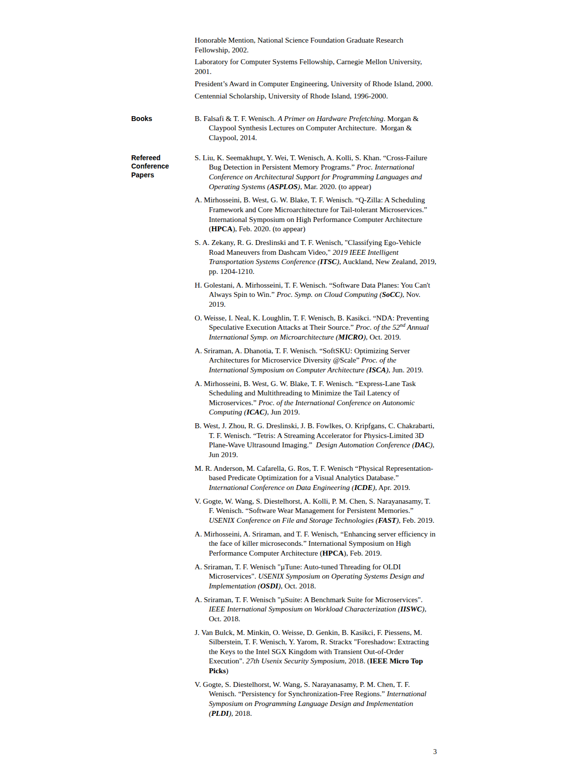Honorable Mention, National Science Foundation Graduate Research Fellowship, 2002.
Laboratory for Computer Systems Fellowship, Carnegie Mellon University, 2001.
President’s Award in Computer Engineering, University of Rhode Island, 2000.
Centennial Scholarship, University of Rhode Island, 1996-2000.
Books
B. Falsafi & T. F. Wenisch. A Primer on Hardware Prefetching. Morgan & Claypool Synthesis Lectures on Computer Architecture. Morgan & Claypool, 2014.
Refereed
Conference
Papers
S. Liu, K. Seemakhupt, Y. Wei, T. Wenisch, A. Kolli, S. Khan. “Cross-Failure Bug Detection in Persistent Memory Programs.” Proc. International Conference on Architectural Support for Programming Languages and Operating Systems (ASPLOS), Mar. 2020. (to appear)
A. Mirhosseini, B. West, G. W. Blake, T. F. Wenisch. “Q-Zilla: A Scheduling Framework and Core Microarchitecture for Tail-tolerant Microservices.” International Symposium on High Performance Computer Architecture (HPCA), Feb. 2020. (to appear)
S. A. Zekany, R. G. Dreslinski and T. F. Wenisch, "Classifying Ego-Vehicle Road Maneuvers from Dashcam Video," 2019 IEEE Intelligent Transportation Systems Conference (ITSC), Auckland, New Zealand, 2019, pp. 1204-1210.
H. Golestani, A. Mirhosseini, T. F. Wenisch. “Software Data Planes: You Can't Always Spin to Win.” Proc. Symp. on Cloud Computing (SoCC), Nov. 2019.
O. Weisse, I. Neal, K. Loughlin, T. F. Wenisch, B. Kasikci. “NDA: Preventing Speculative Execution Attacks at Their Source.” Proc. of the 52nd Annual International Symp. on Microarchitecture (MICRO), Oct. 2019.
A. Sriraman, A. Dhanotia, T. F. Wenisch. “SoftSKU: Optimizing Server Architectures for Microservice Diversity @Scale” Proc. of the International Symposium on Computer Architecture (ISCA), Jun. 2019.
A. Mirhosseini, B. West, G. W. Blake, T. F. Wenisch. “Express-Lane Task Scheduling and Multithreading to Minimize the Tail Latency of Microservices.” Proc. of the International Conference on Autonomic Computing (ICAC), Jun 2019.
B. West, J. Zhou, R. G. Dreslinski, J. B. Fowlkes, O. Kripfgans, C. Chakrabarti, T. F. Wenisch. “Tetris: A Streaming Accelerator for Physics-Limited 3D Plane-Wave Ultrasound Imaging.” Design Automation Conference (DAC), Jun 2019.
M. R. Anderson, M. Cafarella, G. Ros, T. F. Wenisch “Physical Representation-based Predicate Optimization for a Visual Analytics Database.” International Conference on Data Engineering (ICDE), Apr. 2019.
V. Gogte, W. Wang, S. Diestelhorst, A. Kolli, P. M. Chen, S. Narayanasamy, T. F. Wenisch. “Software Wear Management for Persistent Memories.” USENIX Conference on File and Storage Technologies (FAST), Feb. 2019.
A. Mirhosseini, A. Sriraman, and T. F. Wenisch, “Enhancing server efficiency in the face of killer microseconds.” International Symposium on High Performance Computer Architecture (HPCA), Feb. 2019.
A. Sriraman, T. F. Wenisch "µTune: Auto-tuned Threading for OLDI Microservices". USENIX Symposium on Operating Systems Design and Implementation (OSDI), Oct. 2018.
A. Sriraman, T. F. Wenisch "µSuite: A Benchmark Suite for Microservices". IEEE International Symposium on Workload Characterization (IISWC), Oct. 2018.
J. Van Bulck, M. Minkin, O. Weisse, D. Genkin, B. Kasikci, F. Piessens, M. Silberstein, T. F. Wenisch, Y. Yarom, R. Strackx "Foreshadow: Extracting the Keys to the Intel SGX Kingdom with Transient Out-of-Order Execution". 27th Usenix Security Symposium, 2018. (IEEE Micro Top Picks)
V. Gogte, S. Diestelhorst, W. Wang, S. Narayanasamy, P. M. Chen, T. F. Wenisch. “Persistency for Synchronization-Free Regions.” International Symposium on Programming Language Design and Implementation (PLDI), 2018.
3